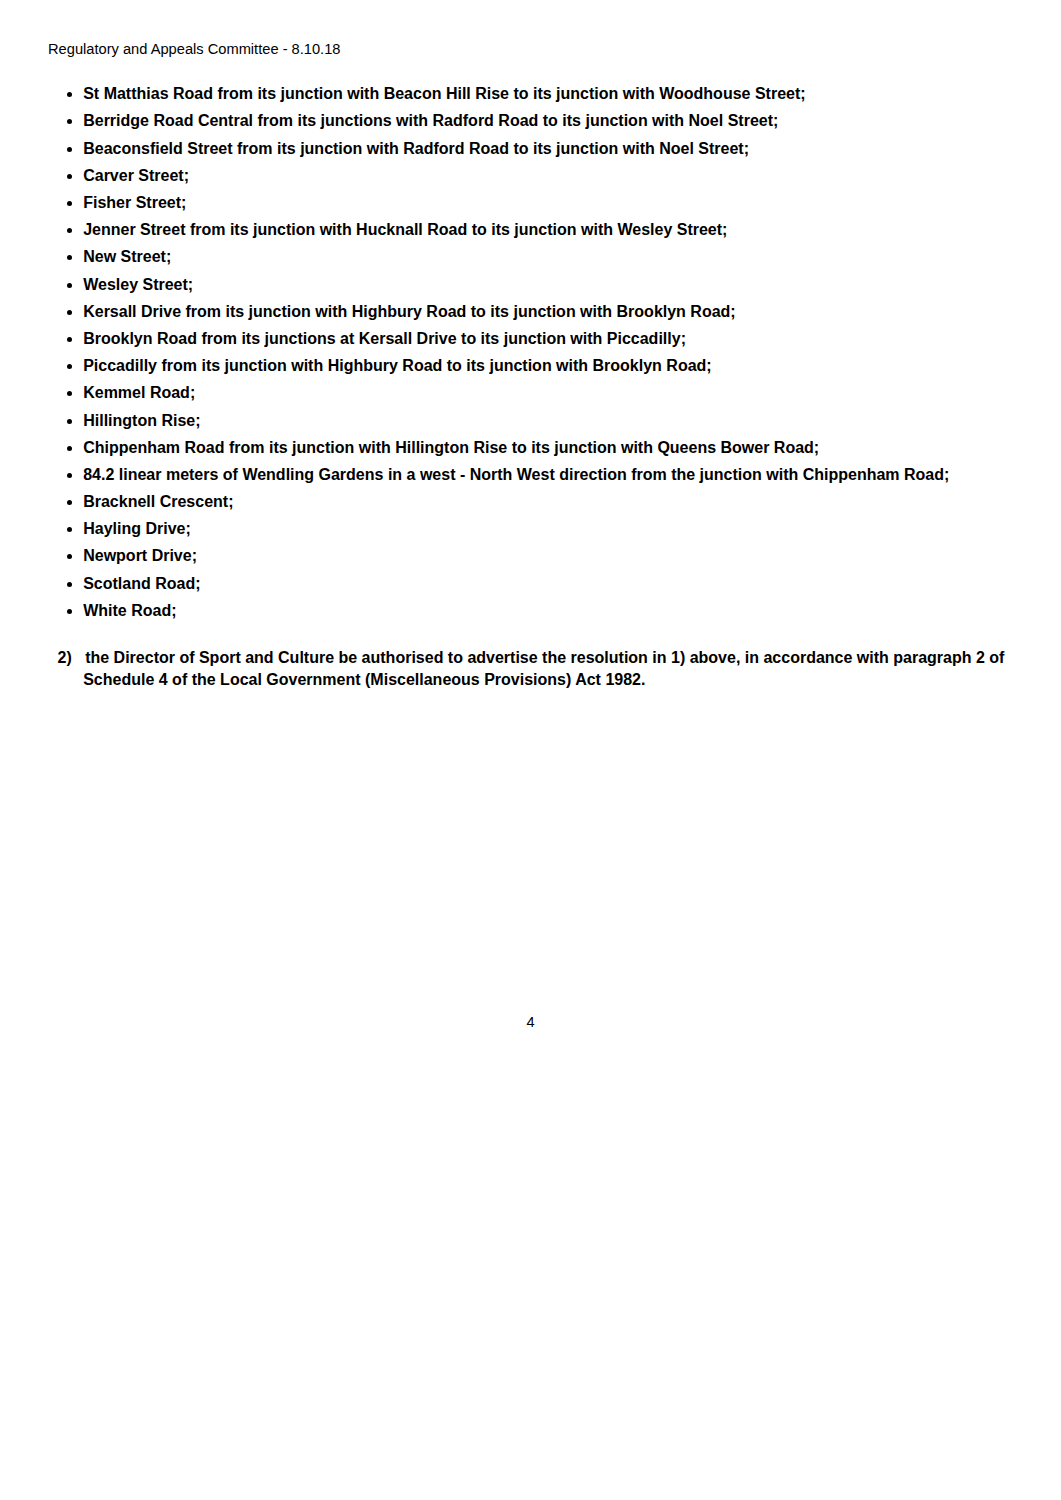Regulatory and Appeals Committee - 8.10.18
St Matthias Road from its junction with Beacon Hill Rise to its junction with Woodhouse Street;
Berridge Road Central from its junctions with Radford Road to its junction with Noel Street;
Beaconsfield Street from its junction with Radford Road to its junction with Noel Street;
Carver Street;
Fisher Street;
Jenner Street from its junction with Hucknall Road to its junction with Wesley Street;
New Street;
Wesley Street;
Kersall Drive from its junction with Highbury Road to its junction with Brooklyn Road;
Brooklyn Road from its junctions at Kersall Drive to its junction with Piccadilly;
Piccadilly from its junction with Highbury Road to its junction with Brooklyn Road;
Kemmel Road;
Hillington Rise;
Chippenham Road from its junction with Hillington Rise to its junction with Queens Bower Road;
84.2 linear meters of Wendling Gardens in a west - North West direction from the junction with Chippenham Road;
Bracknell Crescent;
Hayling Drive;
Newport Drive;
Scotland Road;
White Road;
2) the Director of Sport and Culture be authorised to advertise the resolution in 1) above, in accordance with paragraph 2 of Schedule 4 of the Local Government (Miscellaneous Provisions) Act 1982.
4